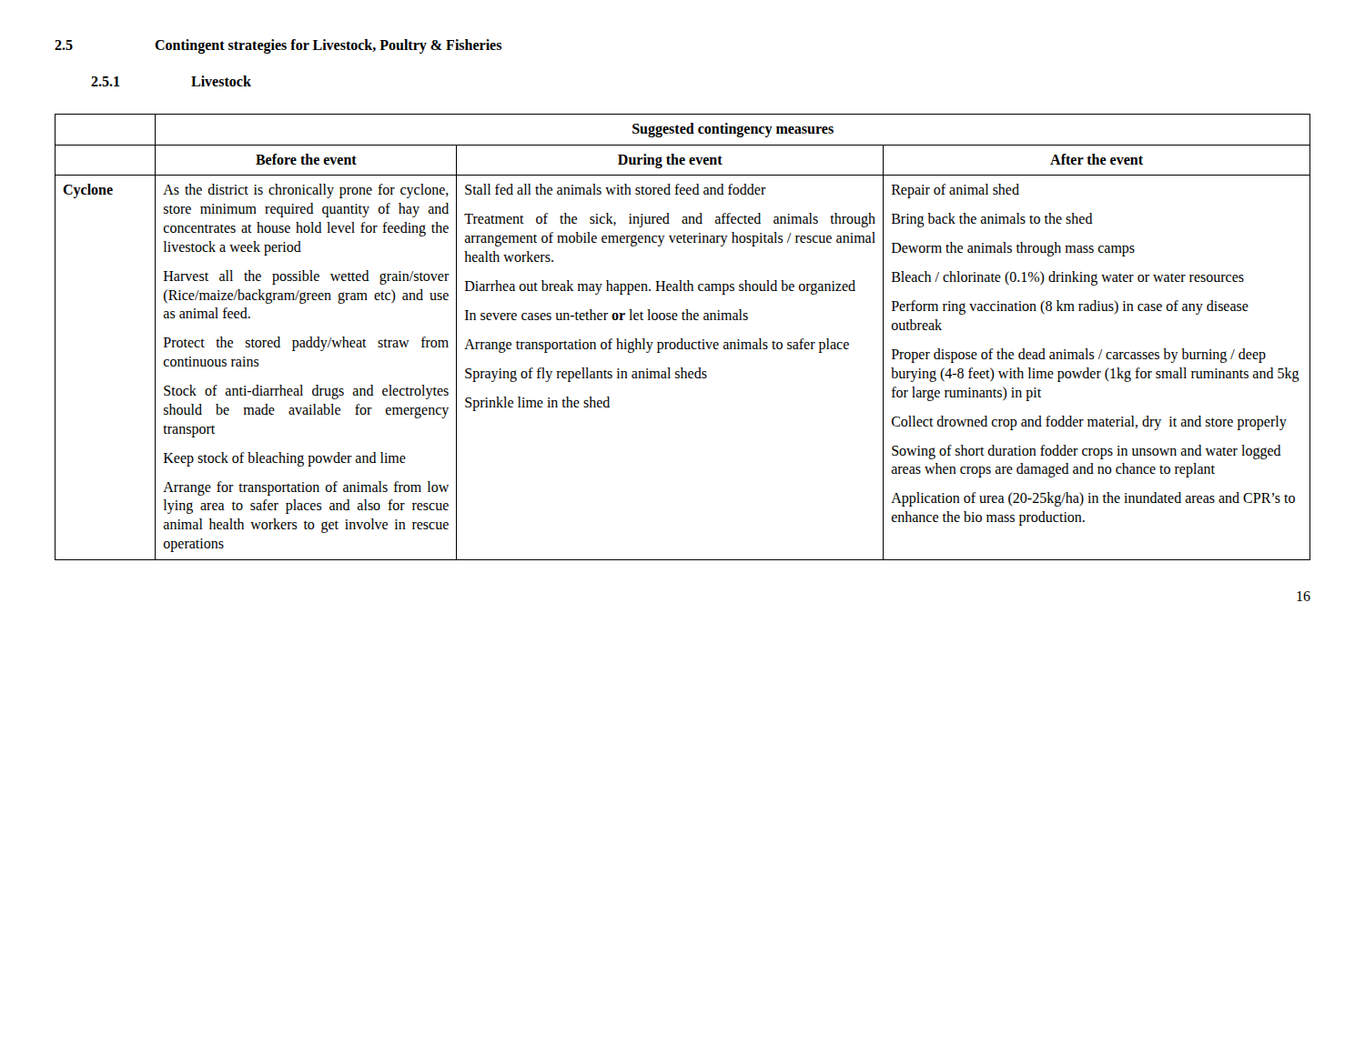2.5 Contingent strategies for Livestock, Poultry & Fisheries
2.5.1 Livestock
| | Suggested contingency measures |
| | Before the event | During the event | After the event |
| Cyclone | As the district is chronically prone for cyclone, store minimum required quantity of hay and concentrates at house hold level for feeding the livestock a week period Harvest all the possible wetted grain/stover (Rice/maize/backgram/green gram etc) and use as animal feed. Protect the stored paddy/wheat straw from continuous rains Stock of anti-diarrheal drugs and electrolytes should be made available for emergency transport Keep stock of bleaching powder and lime Arrange for transportation of animals from low lying area to safer places and also for rescue animal health workers to get involve in rescue operations | Stall fed all the animals with stored feed and fodder Treatment of the sick, injured and affected animals through arrangement of mobile emergency veterinary hospitals / rescue animal health workers. Diarrhea out break may happen. Health camps should be organized In severe cases un-tether or let loose the animals Arrange transportation of highly productive animals to safer place Spraying of fly repellants in animal sheds Sprinkle lime in the shed | Repair of animal shed Bring back the animals to the shed Deworm the animals through mass camps Bleach / chlorinate (0.1%) drinking water or water resources Perform ring vaccination (8 km radius) in case of any disease outbreak Proper dispose of the dead animals / carcasses by burning / deep burying (4-8 feet) with lime powder (1kg for small ruminants and 5kg for large ruminants) in pit Collect drowned crop and fodder material, dry it and store properly Sowing of short duration fodder crops in unsown and water logged areas when crops are damaged and no chance to replant Application of urea (20-25kg/ha) in the inundated areas and CPR’s to enhance the bio mass production. |
16